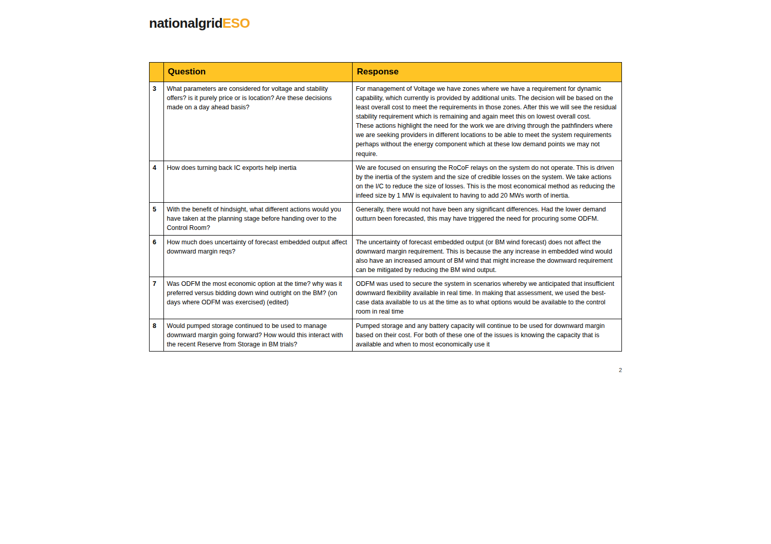national grid ESO
| | Question | Response |
| --- | --- | --- |
| 3 | What parameters are considered for voltage and stability offers? is it purely price or is location? Are these decisions made on a day ahead basis? | For management of Voltage we have zones where we have a requirement for dynamic capability, which currently is provided by additional units. The decision will be based on the least overall cost to meet the requirements in those zones. After this we will see the residual stability requirement which is remaining and again meet this on lowest overall cost. These actions highlight the need for the work we are driving through the pathfinders where we are seeking providers in different locations to be able to meet the system requirements perhaps without the energy component which at these low demand points we may not require. |
| 4 | How does turning back IC exports help inertia | We are focused on ensuring the RoCoF relays on the system do not operate. This is driven by the inertia of the system and the size of credible losses on the system. We take actions on the I/C to reduce the size of losses. This is the most economical method as reducing the infeed size by 1 MW is equivalent to having to add 20 MWs worth of inertia. |
| 5 | With the benefit of hindsight, what different actions would you have taken at the planning stage before handing over to the Control Room? | Generally, there would not have been any significant differences. Had the lower demand outturn been forecasted, this may have triggered the need for procuring some ODFM. |
| 6 | How much does uncertainty of forecast embedded output affect downward margin reqs? | The uncertainty of forecast embedded output (or BM wind forecast) does not affect the downward margin requirement. This is because the any increase in embedded wind would also have an increased amount of BM wind that might increase the downward requirement can be mitigated by reducing the BM wind output. |
| 7 | Was ODFM the most economic option at the time? why was it preferred versus bidding down wind outright on the BM? (on days where ODFM was exercised) (edited) | ODFM was used to secure the system in scenarios whereby we anticipated that insufficient downward flexibility available in real time. In making that assessment, we used the best-case data available to us at the time as to what options would be available to the control room in real time |
| 8 | Would pumped storage continued to be used to manage downward margin going forward? How would this interact with the recent Reserve from Storage in BM trials? | Pumped storage and any battery capacity will continue to be used for downward margin based on their cost. For both of these one of the issues is knowing the capacity that is available and when to most economically use it |
2